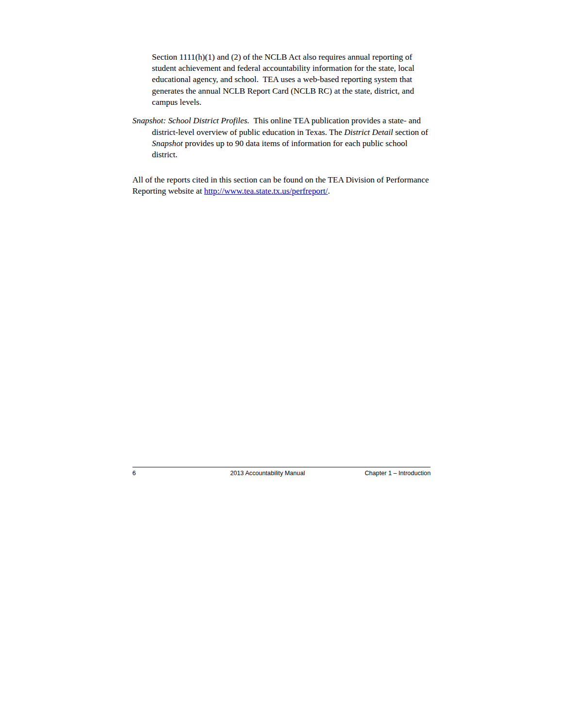Section 1111(h)(1) and (2) of the NCLB Act also requires annual reporting of student achievement and federal accountability information for the state, local educational agency, and school. TEA uses a web-based reporting system that generates the annual NCLB Report Card (NCLB RC) at the state, district, and campus levels.
Snapshot: School District Profiles. This online TEA publication provides a state- and district-level overview of public education in Texas. The District Detail section of Snapshot provides up to 90 data items of information for each public school district.
All of the reports cited in this section can be found on the TEA Division of Performance Reporting website at http://www.tea.state.tx.us/perfreport/.
6
2013 Accountability Manual
Chapter 1 – Introduction